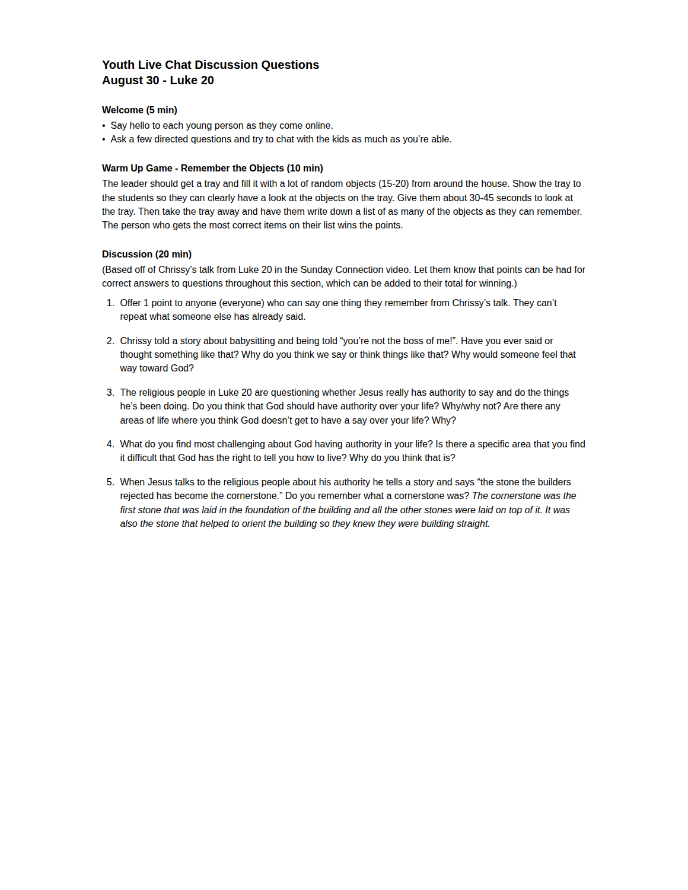Youth Live Chat Discussion Questions
August 30 - Luke 20
Welcome (5 min)
Say hello to each young person as they come online.
Ask a few directed questions and try to chat with the kids as much as you’re able.
Warm Up Game - Remember the Objects (10 min)
The leader should get a tray and fill it with a lot of random objects (15-20) from around the house. Show the tray to the students so they can clearly have a look at the objects on the tray. Give them about 30-45 seconds to look at the tray. Then take the tray away and have them write down a list of as many of the objects as they can remember. The person who gets the most correct items on their list wins the points.
Discussion (20 min)
(Based off of Chrissy’s talk from Luke 20 in the Sunday Connection video. Let them know that points can be had for correct answers to questions throughout this section, which can be added to their total for winning.)
Offer 1 point to anyone (everyone) who can say one thing they remember from Chrissy’s talk. They can’t repeat what someone else has already said.
Chrissy told a story about babysitting and being told “you’re not the boss of me!”. Have you ever said or thought something like that? Why do you think we say or think things like that? Why would someone feel that way toward God?
The religious people in Luke 20 are questioning whether Jesus really has authority to say and do the things he’s been doing. Do you think that God should have authority over your life? Why/why not? Are there any areas of life where you think God doesn’t get to have a say over your life? Why?
What do you find most challenging about God having authority in your life? Is there a specific area that you find it difficult that God has the right to tell you how to live? Why do you think that is?
When Jesus talks to the religious people about his authority he tells a story and says “the stone the builders rejected has become the cornerstone.” Do you remember what a cornerstone was? The cornerstone was the first stone that was laid in the foundation of the building and all the other stones were laid on top of it. It was also the stone that helped to orient the building so they knew they were building straight.